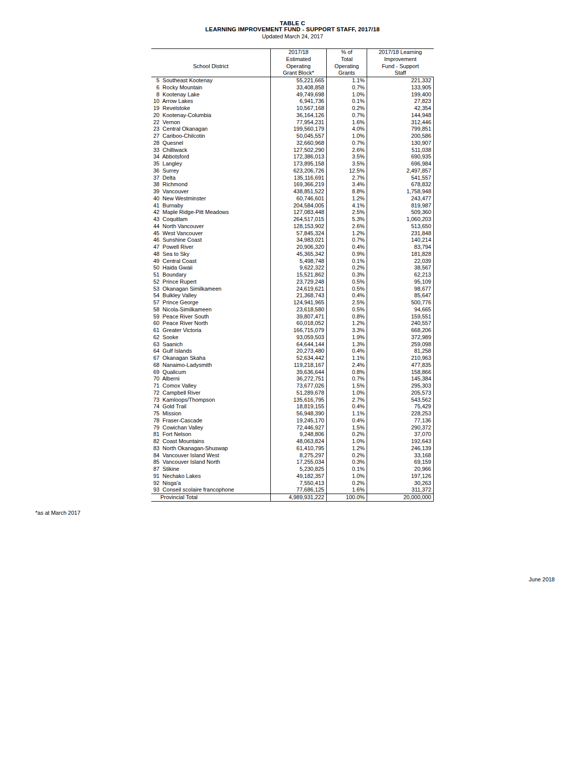TABLE C
LEARNING IMPROVEMENT FUND - SUPPORT STAFF, 2017/18
Updated March 24, 2017
| | 2017/18 | % of | 2017/18 Learning |
| --- | --- | --- | --- |
| | Estimated | Total | Improvement |
| School District | Operating | Operating | Fund - Support |
| | Grant Block* | Grants | Staff |
| 5 Southeast Kootenay | 55,221,665 | 1.1% | 221,332 |
| 6 Rocky Mountain | 33,408,858 | 0.7% | 133,905 |
| 8 Kootenay Lake | 49,749,698 | 1.0% | 199,400 |
| 10 Arrow Lakes | 6,941,736 | 0.1% | 27,823 |
| 19 Revelstoke | 10,567,168 | 0.2% | 42,354 |
| 20 Kootenay-Columbia | 36,164,126 | 0.7% | 144,948 |
| 22 Vernon | 77,954,231 | 1.6% | 312,446 |
| 23 Central Okanagan | 199,560,179 | 4.0% | 799,851 |
| 27 Cariboo-Chilcotin | 50,045,557 | 1.0% | 200,586 |
| 28 Quesnel | 32,660,968 | 0.7% | 130,907 |
| 33 Chilliwack | 127,502,290 | 2.6% | 511,038 |
| 34 Abbotsford | 172,386,013 | 3.5% | 690,935 |
| 35 Langley | 173,895,158 | 3.5% | 696,984 |
| 36 Surrey | 623,206,726 | 12.5% | 2,497,857 |
| 37 Delta | 135,116,691 | 2.7% | 541,557 |
| 38 Richmond | 169,366,219 | 3.4% | 678,832 |
| 39 Vancouver | 438,851,522 | 8.8% | 1,758,948 |
| 40 New Westminster | 60,746,601 | 1.2% | 243,477 |
| 41 Burnaby | 204,584,005 | 4.1% | 819,987 |
| 42 Maple Ridge-Pitt Meadows | 127,083,448 | 2.5% | 509,360 |
| 43 Coquitlam | 264,517,015 | 5.3% | 1,060,203 |
| 44 North Vancouver | 128,153,902 | 2.6% | 513,650 |
| 45 West Vancouver | 57,845,324 | 1.2% | 231,848 |
| 46 Sunshine Coast | 34,983,021 | 0.7% | 140,214 |
| 47 Powell River | 20,906,320 | 0.4% | 83,794 |
| 48 Sea to Sky | 45,365,342 | 0.9% | 181,828 |
| 49 Central Coast | 5,498,748 | 0.1% | 22,039 |
| 50 Haida Gwaii | 9,622,322 | 0.2% | 38,567 |
| 51 Boundary | 15,521,862 | 0.3% | 62,213 |
| 52 Prince Rupert | 23,729,248 | 0.5% | 95,109 |
| 53 Okanagan Similkameen | 24,619,621 | 0.5% | 98,677 |
| 54 Bulkley Valley | 21,368,743 | 0.4% | 85,647 |
| 57 Prince George | 124,941,965 | 2.5% | 500,776 |
| 58 Nicola-Similkameen | 23,618,580 | 0.5% | 94,665 |
| 59 Peace River South | 39,807,471 | 0.8% | 159,551 |
| 60 Peace River North | 60,018,052 | 1.2% | 240,557 |
| 61 Greater Victoria | 166,715,079 | 3.3% | 668,206 |
| 62 Sooke | 93,059,503 | 1.9% | 372,989 |
| 63 Saanich | 64,644,144 | 1.3% | 259,098 |
| 64 Gulf Islands | 20,273,480 | 0.4% | 81,258 |
| 67 Okanagan Skaha | 52,634,442 | 1.1% | 210,963 |
| 68 Nanaimo-Ladysmith | 119,218,167 | 2.4% | 477,835 |
| 69 Qualicum | 39,636,644 | 0.8% | 158,866 |
| 70 Alberni | 36,272,751 | 0.7% | 145,384 |
| 71 Comox Valley | 73,677,026 | 1.5% | 295,303 |
| 72 Campbell River | 51,289,678 | 1.0% | 205,573 |
| 73 Kamloops/Thompson | 135,616,795 | 2.7% | 543,562 |
| 74 Gold Trail | 18,819,155 | 0.4% | 75,429 |
| 75 Mission | 56,948,390 | 1.1% | 228,253 |
| 78 Fraser-Cascade | 19,245,170 | 0.4% | 77,136 |
| 79 Cowichan Valley | 72,446,927 | 1.5% | 290,372 |
| 81 Fort Nelson | 9,248,806 | 0.2% | 37,070 |
| 82 Coast Mountains | 48,063,824 | 1.0% | 192,643 |
| 83 North Okanagan-Shuswap | 61,410,795 | 1.2% | 246,139 |
| 84 Vancouver Island West | 8,275,297 | 0.2% | 33,168 |
| 85 Vancouver Island North | 17,255,034 | 0.3% | 69,159 |
| 87 Stikine | 5,230,825 | 0.1% | 20,966 |
| 91 Nechako Lakes | 49,182,357 | 1.0% | 197,126 |
| 92 Nisga'a | 7,550,413 | 0.2% | 30,263 |
| 93 Conseil scolaire francophone | 77,686,125 | 1.6% | 311,372 |
| Provincial Total | 4,989,931,222 | 100.0% | 20,000,000 |
*as at March 2017
June 2018